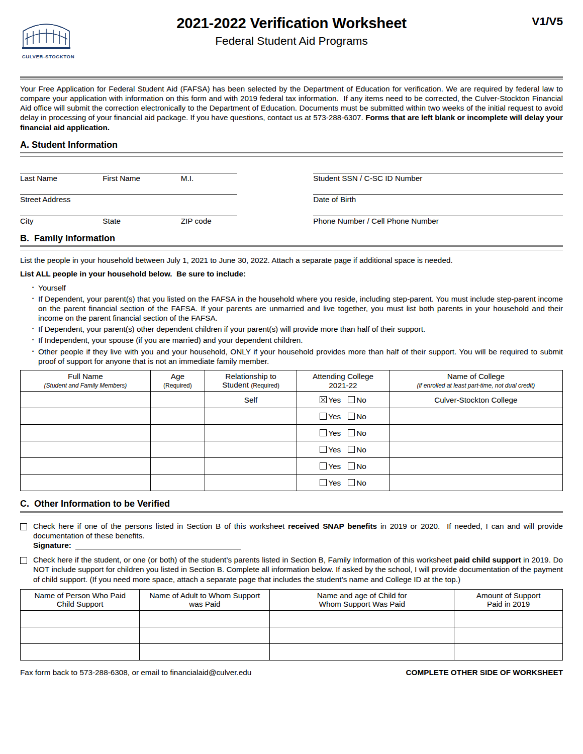V1/V5
CULVER-STOCKTON
2021-2022 Verification Worksheet
Federal Student Aid Programs
Your Free Application for Federal Student Aid (FAFSA) has been selected by the Department of Education for verification. We are required by federal law to compare your application with information on this form and with 2019 federal tax information. If any items need to be corrected, the Culver-Stockton Financial Aid office will submit the correction electronically to the Department of Education. Documents must be submitted within two weeks of the initial request to avoid delay in processing of your financial aid package. If you have questions, contact us at 573-288-6307. Forms that are left blank or incomplete will delay your financial aid application.
A. Student Information
| / Last Name / First Name / M.I. / | | Student SSN / C-SC ID Number |
| Street Address | | Date of Birth |
| / City / State / ZIP code / | | Phone Number / Cell Phone Number |
B. Family Information
List the people in your household between July 1, 2021 to June 30, 2022. Attach a separate page if additional space is needed.
List ALL people in your household below. Be sure to include:
Yourself
If Dependent, your parent(s) that you listed on the FAFSA in the household where you reside, including step-parent. You must include step-parent income on the parent financial section of the FAFSA. If your parents are unmarried and live together, you must list both parents in your household and their income on the parent financial section of the FAFSA.
If Dependent, your parent(s) other dependent children if your parent(s) will provide more than half of their support.
If Independent, your spouse (if you are married) and your dependent children.
Other people if they live with you and your household, ONLY if your household provides more than half of their support. You will be required to submit proof of support for anyone that is not an immediate family member.
| Full Name (Student and Family Members) | Age (Required) | Relationship to Student (Required) | Attending College 2021-22 | Name of College (if enrolled at least part-time, not dual credit) |
| --- | --- | --- | --- | --- |
| | | Self | Yes No | Culver-Stockton College |
| | | | Yes No | |
| | | | Yes No | |
| | | | Yes No | |
| | | | Yes No | |
| | | | Yes No | |
C. Other Information to be Verified
Check here if one of the persons listed in Section B of this worksheet received SNAP benefits in 2019 or 2020. If needed, I can and will provide documentation of these benefits.
Signature:
Check here if the student, or one (or both) of the student’s parents listed in Section B, Family Information of this worksheet paid child support in 2019. Do NOT include support for children you listed in Section B. Complete all information below. If asked by the school, I will provide documentation of the payment of child support. (If you need more space, attach a separate page that includes the student’s name and College ID at the top.)
| Name of Person Who Paid Child Support | Name of Adult to Whom Support was Paid | Name and age of Child for Whom Support Was Paid | Amount of Support Paid in 2019 |
| --- | --- | --- | --- |
Fax form back to 573-288-6308, or email to financialaid@culver.edu
COMPLETE OTHER SIDE OF WORKSHEET